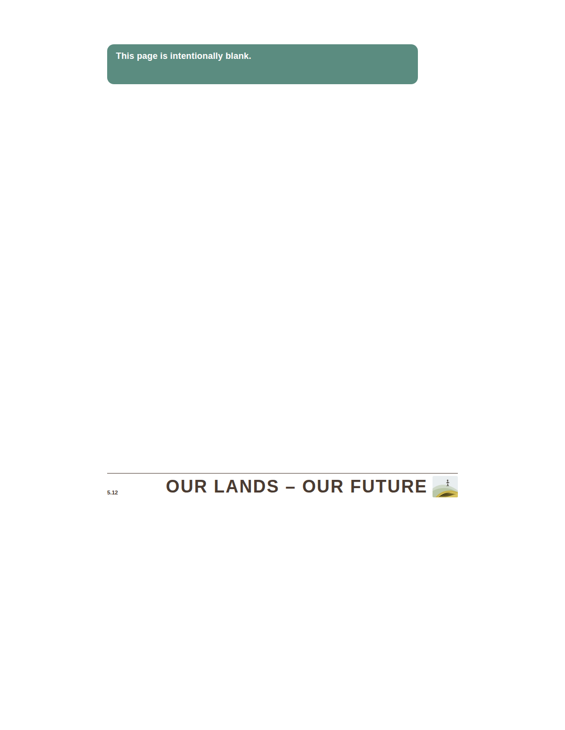This page is intentionally blank.
5.12
OUR LANDS – OUR FUTURE